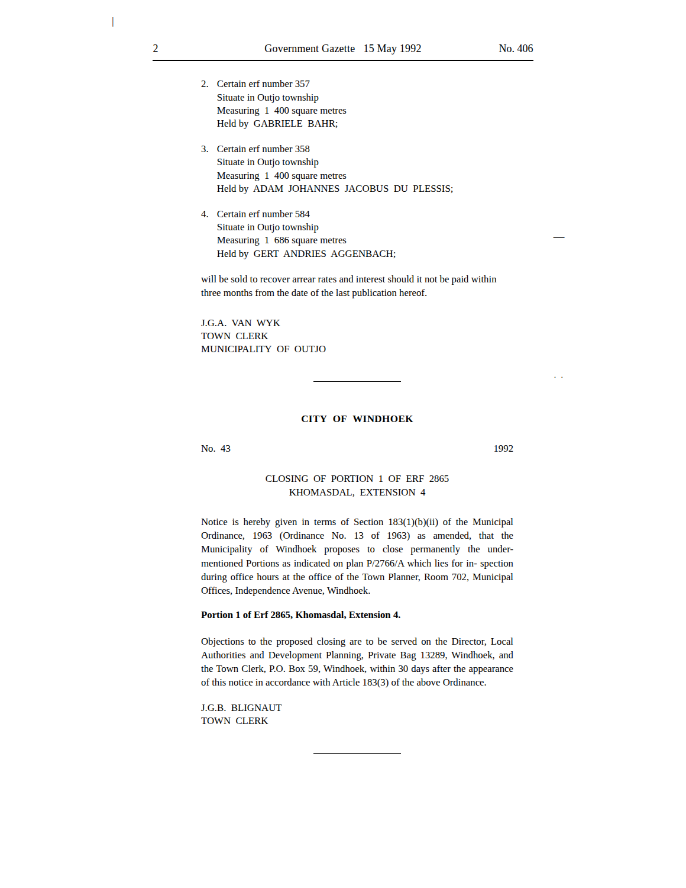|
2
Government Gazette 15 May 1992
No. 406
2.
Certain erf number 357
Situate in Outjo township
Measuring 1 400 square metres
Held by GABRIELE BAHR;
3.
Certain erf number 358
Situate in Outjo township
Measuring 1 400 square metres
Held by ADAM JOHANNES JACOBUS DU PLESSIS;
4.
Certain erf number 584
Situate in Outjo township
Measuring 1 686 square metres
Held by GERT ANDRIES AGGENBACH;
will be sold to recover arrear rates and interest should it not be paid within three months from the date of the last publication hereof.
J.G.A. VAN WYK
TOWN CLERK
MUNICIPALITY OF OUTJO
CITY OF WINDHOEK
No. 43
1992
CLOSING OF PORTION 1 OF ERF 2865
KHOMASDAL, EXTENSION 4
Notice is hereby given in terms of Section 183(1)(b)(ii) of the Municipal Ordinance, 1963 (Ordinance No. 13 of 1963) as amended, that the Municipality of Windhoek proposes to close permanently the under- mentioned Portions as indicated on plan P/2766/A which lies for in- spection during office hours at the office of the Town Planner, Room 702, Municipal Offices, Independence Avenue, Windhoek.
Portion 1 of Erf 2865, Khomasdal, Extension 4.
Objections to the proposed closing are to be served on the Director, Local Authorities and Development Planning, Private Bag 13289, Windhoek, and the Town Clerk, P.O. Box 59, Windhoek, within 30 days after the appearance of this notice in accordance with Article 183(3) of the above Ordinance.
J.G.B. BLIGNAUT
TOWN CLERK
—
· ·